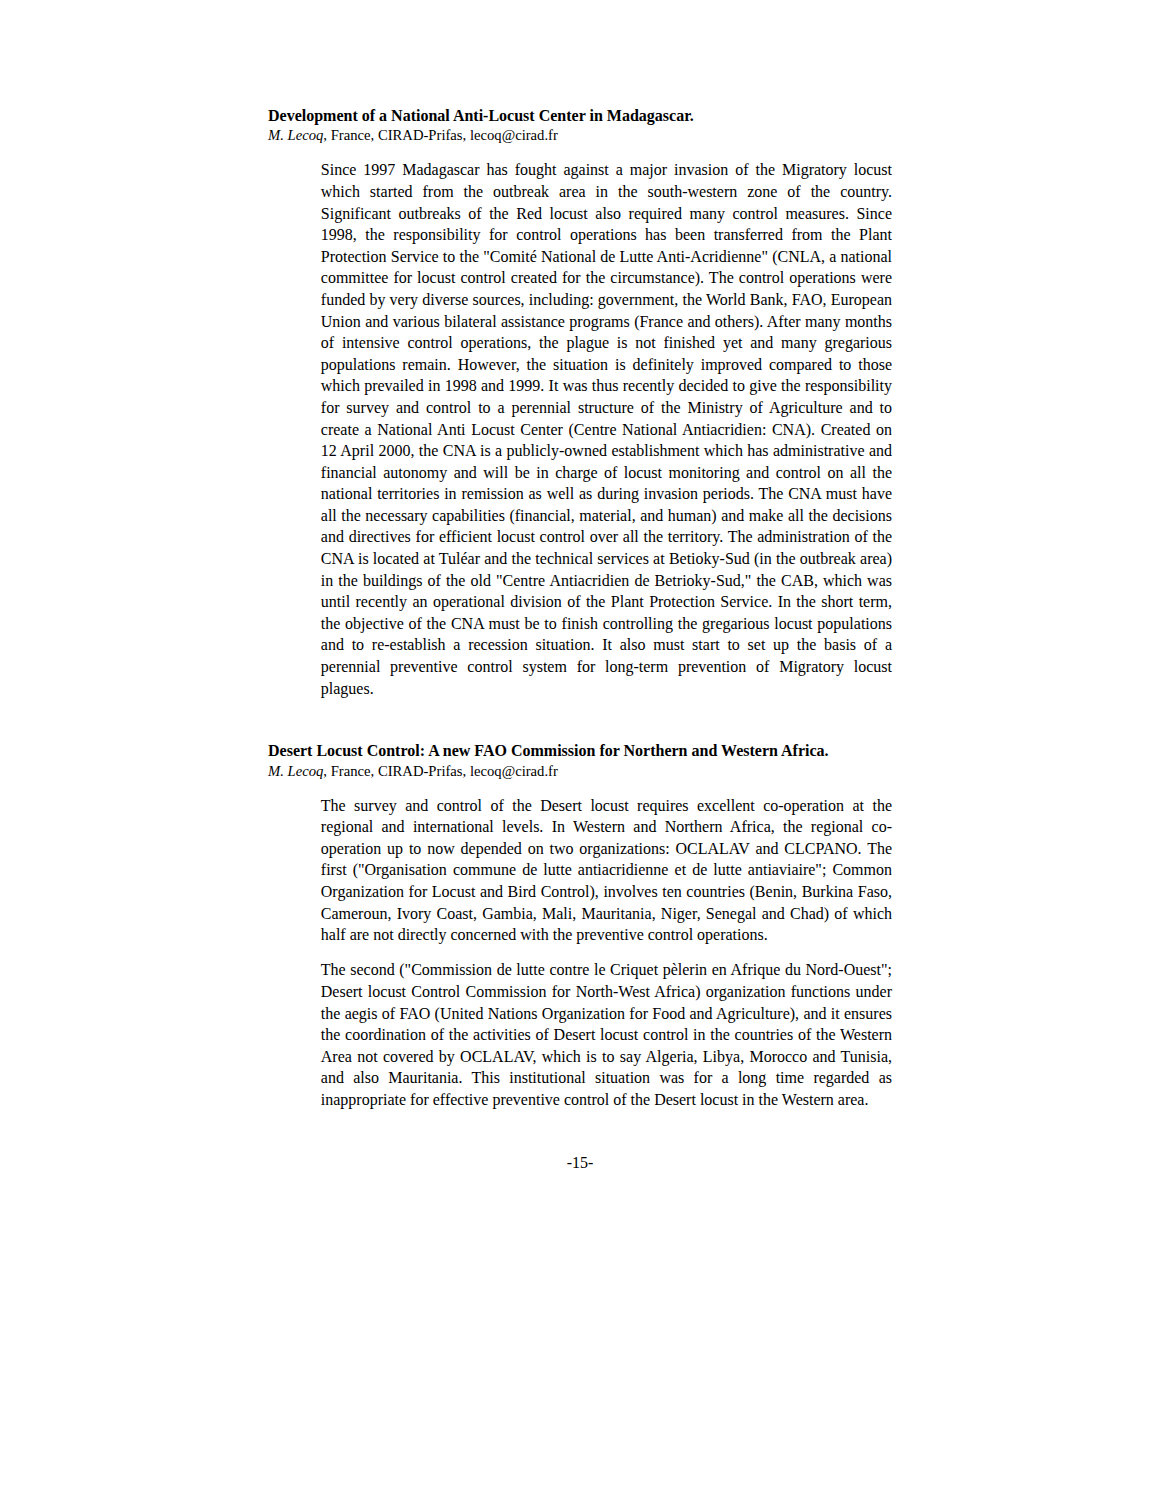Development of a National Anti-Locust Center in Madagascar.
M. Lecoq, France, CIRAD-Prifas, lecoq@cirad.fr
Since 1997 Madagascar has fought against a major invasion of the Migratory locust which started from the outbreak area in the south-western zone of the country. Significant outbreaks of the Red locust also required many control measures. Since 1998, the responsibility for control operations has been transferred from the Plant Protection Service to the "Comité National de Lutte Anti-Acridienne" (CNLA, a national committee for locust control created for the circumstance). The control operations were funded by very diverse sources, including: government, the World Bank, FAO, European Union and various bilateral assistance programs (France and others). After many months of intensive control operations, the plague is not finished yet and many gregarious populations remain. However, the situation is definitely improved compared to those which prevailed in 1998 and 1999. It was thus recently decided to give the responsibility for survey and control to a perennial structure of the Ministry of Agriculture and to create a National Anti Locust Center (Centre National Antiacridien: CNA). Created on 12 April 2000, the CNA is a publicly-owned establishment which has administrative and financial autonomy and will be in charge of locust monitoring and control on all the national territories in remission as well as during invasion periods. The CNA must have all the necessary capabilities (financial, material, and human) and make all the decisions and directives for efficient locust control over all the territory. The administration of the CNA is located at Tuléar and the technical services at Betioky-Sud (in the outbreak area) in the buildings of the old "Centre Antiacridien de Betrioky-Sud," the CAB, which was until recently an operational division of the Plant Protection Service. In the short term, the objective of the CNA must be to finish controlling the gregarious locust populations and to re-establish a recession situation. It also must start to set up the basis of a perennial preventive control system for long-term prevention of Migratory locust plagues.
Desert Locust Control: A new FAO Commission for Northern and Western Africa.
M. Lecoq, France, CIRAD-Prifas, lecoq@cirad.fr
The survey and control of the Desert locust requires excellent co-operation at the regional and international levels. In Western and Northern Africa, the regional co-operation up to now depended on two organizations: OCLALAV and CLCPANO. The first ("Organisation commune de lutte antiacridienne et de lutte antiaviaire"; Common Organization for Locust and Bird Control), involves ten countries (Benin, Burkina Faso, Cameroun, Ivory Coast, Gambia, Mali, Mauritania, Niger, Senegal and Chad) of which half are not directly concerned with the preventive control operations.
The second ("Commission de lutte contre le Criquet pèlerin en Afrique du Nord-Ouest"; Desert locust Control Commission for North-West Africa) organization functions under the aegis of FAO (United Nations Organization for Food and Agriculture), and it ensures the coordination of the activities of Desert locust control in the countries of the Western Area not covered by OCLALAV, which is to say Algeria, Libya, Morocco and Tunisia, and also Mauritania. This institutional situation was for a long time regarded as inappropriate for effective preventive control of the Desert locust in the Western area.
-15-